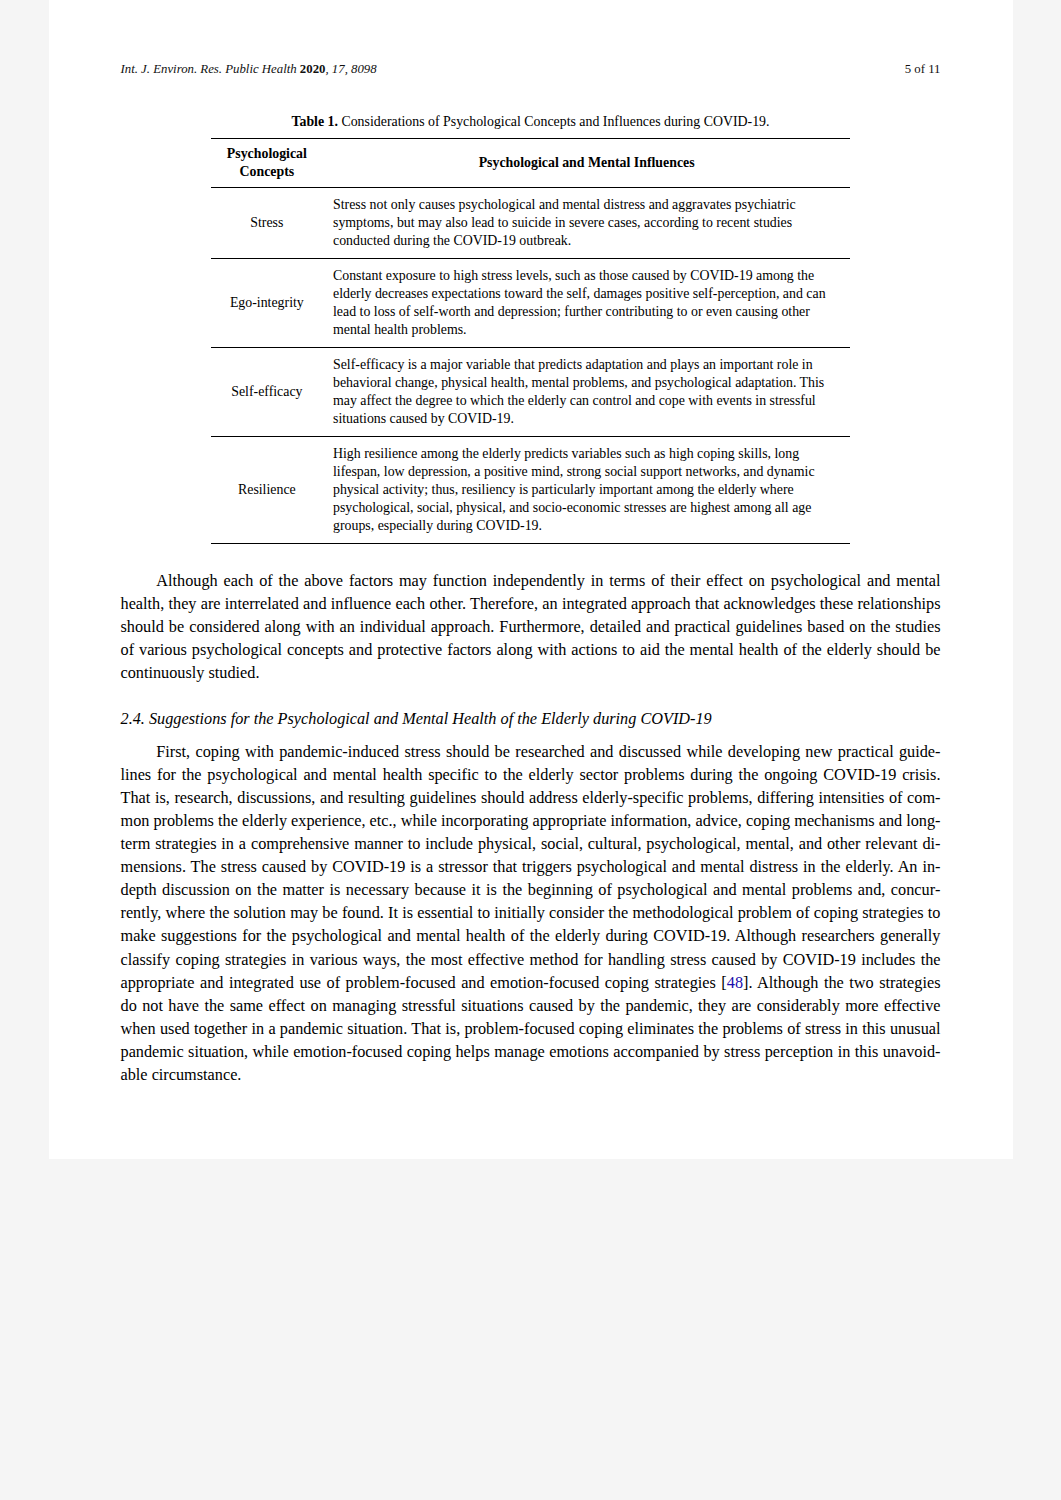Int. J. Environ. Res. Public Health 2020, 17, 8098
5 of 11
Table 1. Considerations of Psychological Concepts and Influences during COVID-19.
| Psychological Concepts | Psychological and Mental Influences |
| --- | --- |
| Stress | Stress not only causes psychological and mental distress and aggravates psychiatric symptoms, but may also lead to suicide in severe cases, according to recent studies conducted during the COVID-19 outbreak. |
| Ego-integrity | Constant exposure to high stress levels, such as those caused by COVID-19 among the elderly decreases expectations toward the self, damages positive self-perception, and can lead to loss of self-worth and depression; further contributing to or even causing other mental health problems. |
| Self-efficacy | Self-efficacy is a major variable that predicts adaptation and plays an important role in behavioral change, physical health, mental problems, and psychological adaptation. This may affect the degree to which the elderly can control and cope with events in stressful situations caused by COVID-19. |
| Resilience | High resilience among the elderly predicts variables such as high coping skills, long lifespan, low depression, a positive mind, strong social support networks, and dynamic physical activity; thus, resiliency is particularly important among the elderly where psychological, social, physical, and socio-economic stresses are highest among all age groups, especially during COVID-19. |
Although each of the above factors may function independently in terms of their effect on psychological and mental health, they are interrelated and influence each other. Therefore, an integrated approach that acknowledges these relationships should be considered along with an individual approach. Furthermore, detailed and practical guidelines based on the studies of various psychological concepts and protective factors along with actions to aid the mental health of the elderly should be continuously studied.
2.4. Suggestions for the Psychological and Mental Health of the Elderly during COVID-19
First, coping with pandemic-induced stress should be researched and discussed while developing new practical guidelines for the psychological and mental health specific to the elderly sector problems during the ongoing COVID-19 crisis. That is, research, discussions, and resulting guidelines should address elderly-specific problems, differing intensities of common problems the elderly experience, etc., while incorporating appropriate information, advice, coping mechanisms and long-term strategies in a comprehensive manner to include physical, social, cultural, psychological, mental, and other relevant dimensions. The stress caused by COVID-19 is a stressor that triggers psychological and mental distress in the elderly. An in-depth discussion on the matter is necessary because it is the beginning of psychological and mental problems and, concurrently, where the solution may be found. It is essential to initially consider the methodological problem of coping strategies to make suggestions for the psychological and mental health of the elderly during COVID-19. Although researchers generally classify coping strategies in various ways, the most effective method for handling stress caused by COVID-19 includes the appropriate and integrated use of problem-focused and emotion-focused coping strategies [48]. Although the two strategies do not have the same effect on managing stressful situations caused by the pandemic, they are considerably more effective when used together in a pandemic situation. That is, problem-focused coping eliminates the problems of stress in this unusual pandemic situation, while emotion-focused coping helps manage emotions accompanied by stress perception in this unavoidable circumstance.